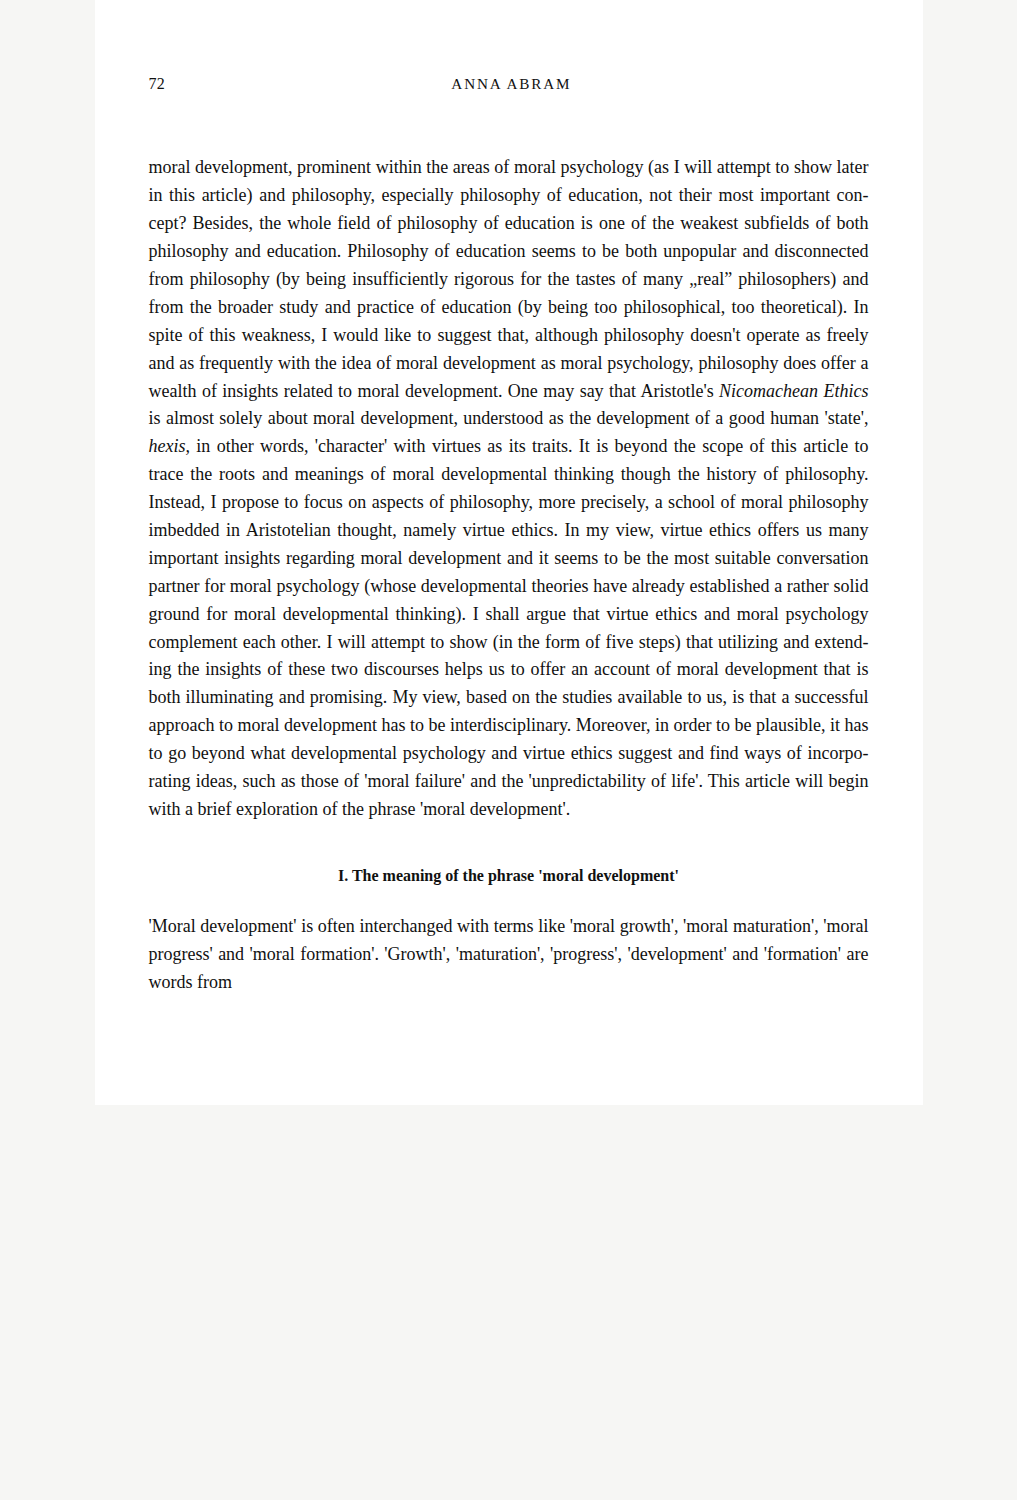72 Anna Abram
moral development, prominent within the areas of moral psychology (as I will attempt to show later in this article) and philosophy, especially philosophy of education, not their most important concept? Besides, the whole field of philosophy of education is one of the weakest subfields of both philosophy and education. Philosophy of education seems to be both unpopular and disconnected from philosophy (by being insufficiently rigorous for the tastes of many „real” philosophers) and from the broader study and practice of education (by being too philosophical, too theoretical). In spite of this weakness, I would like to suggest that, although philosophy doesn't operate as freely and as frequently with the idea of moral development as moral psychology, philosophy does offer a wealth of insights related to moral development. One may say that Aristotle's Nicomachean Ethics is almost solely about moral development, understood as the development of a good human 'state', hexis, in other words, 'character' with virtues as its traits. It is beyond the scope of this article to trace the roots and meanings of moral developmental thinking though the history of philosophy. Instead, I propose to focus on aspects of philosophy, more precisely, a school of moral philosophy imbedded in Aristotelian thought, namely virtue ethics. In my view, virtue ethics offers us many important insights regarding moral development and it seems to be the most suitable conversation partner for moral psychology (whose developmental theories have already established a rather solid ground for moral developmental thinking). I shall argue that virtue ethics and moral psychology complement each other. I will attempt to show (in the form of five steps) that utilizing and extending the insights of these two discourses helps us to offer an account of moral development that is both illuminating and promising. My view, based on the studies available to us, is that a successful approach to moral development has to be interdisciplinary. Moreover, in order to be plausible, it has to go beyond what developmental psychology and virtue ethics suggest and find ways of incorporating ideas, such as those of 'moral failure' and the 'unpredictability of life'. This article will begin with a brief exploration of the phrase 'moral development'.
I. The meaning of the phrase 'moral development'
'Moral development' is often interchanged with terms like 'moral growth', 'moral maturation', 'moral progress' and 'moral formation'. 'Growth', 'maturation', 'progress', 'development' and 'formation' are words from